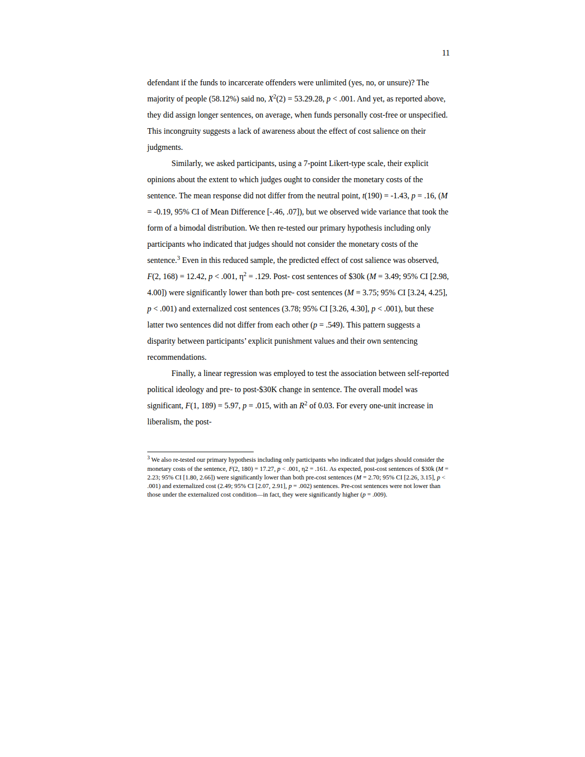11
defendant if the funds to incarcerate offenders were unlimited (yes, no, or unsure)? The majority of people (58.12%) said no, X2(2) = 53.29.28, p < .001. And yet, as reported above, they did assign longer sentences, on average, when funds personally cost-free or unspecified. This incongruity suggests a lack of awareness about the effect of cost salience on their judgments.
Similarly, we asked participants, using a 7-point Likert-type scale, their explicit opinions about the extent to which judges ought to consider the monetary costs of the sentence. The mean response did not differ from the neutral point, t(190) = -1.43, p = .16, (M = -0.19, 95% CI of Mean Difference [-.46, .07]), but we observed wide variance that took the form of a bimodal distribution. We then re-tested our primary hypothesis including only participants who indicated that judges should not consider the monetary costs of the sentence.3 Even in this reduced sample, the predicted effect of cost salience was observed, F(2, 168) = 12.42, p < .001, η2 = .129. Post- cost sentences of $30k (M = 3.49; 95% CI [2.98, 4.00]) were significantly lower than both pre- cost sentences (M = 3.75; 95% CI [3.24, 4.25], p < .001) and externalized cost sentences (3.78; 95% CI [3.26, 4.30], p < .001), but these latter two sentences did not differ from each other (p = .549). This pattern suggests a disparity between participants’ explicit punishment values and their own sentencing recommendations.
Finally, a linear regression was employed to test the association between self-reported political ideology and pre- to post-$30K change in sentence. The overall model was significant, F(1, 189) = 5.97, p = .015, with an R2 of 0.03. For every one-unit increase in liberalism, the post-
3 We also re-tested our primary hypothesis including only participants who indicated that judges should consider the monetary costs of the sentence, F(2, 180) = 17.27, p < .001, η2 = .161. As expected, post-cost sentences of $30k (M = 2.23; 95% CI [1.80, 2.66]) were significantly lower than both pre-cost sentences (M = 2.70; 95% CI [2.26, 3.15], p < .001) and externalized cost (2.49; 95% CI [2.07, 2.91], p = .002) sentences. Pre-cost sentences were not lower than those under the externalized cost condition—in fact, they were significantly higher (p = .009).